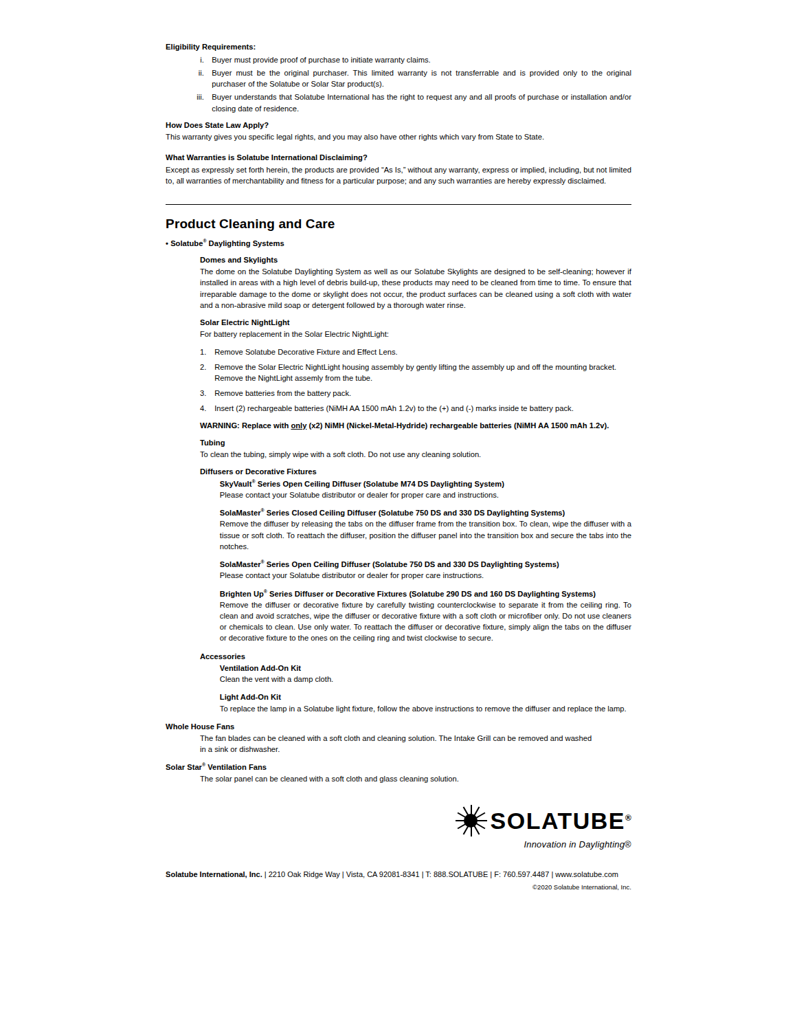Eligibility Requirements:
i. Buyer must provide proof of purchase to initiate warranty claims.
ii. Buyer must be the original purchaser. This limited warranty is not transferrable and is provided only to the original purchaser of the Solatube or Solar Star product(s).
iii. Buyer understands that Solatube International has the right to request any and all proofs of purchase or installation and/or closing date of residence.
How Does State Law Apply?
This warranty gives you specific legal rights, and you may also have other rights which vary from State to State.
What Warranties is Solatube International Disclaiming?
Except as expressly set forth herein, the products are provided “As Is,” without any warranty, express or implied, including, but not limited to, all warranties of merchantability and fitness for a particular purpose; and any such warranties are hereby expressly disclaimed.
Product Cleaning and Care
• Solatube® Daylighting Systems
Domes and Skylights
The dome on the Solatube Daylighting System as well as our Solatube Skylights are designed to be self-cleaning; however if installed in areas with a high level of debris build-up, these products may need to be cleaned from time to time. To ensure that irreparable damage to the dome or skylight does not occur, the product surfaces can be cleaned using a soft cloth with water and a non-abrasive mild soap or detergent followed by a thorough water rinse.
Solar Electric NightLight
For battery replacement in the Solar Electric NightLight:
1. Remove Solatube Decorative Fixture and Effect Lens.
2. Remove the Solar Electric NightLight housing assembly by gently lifting the assembly up and off the mounting bracket.
Remove the NightLight assemly from the tube.
3. Remove batteries from the battery pack.
4. Insert (2) rechargeable batteries (NiMH AA 1500 mAh 1.2v) to the (+) and (-) marks inside te battery pack.
WARNING: Replace with only (x2) NiMH (Nickel-Metal-Hydride) rechargeable batteries (NiMH AA 1500 mAh 1.2v).
Tubing
To clean the tubing, simply wipe with a soft cloth. Do not use any cleaning solution.
Diffusers or Decorative Fixtures
SkyVault® Series Open Ceiling Diffuser (Solatube M74 DS Daylighting System)
Please contact your Solatube distributor or dealer for proper care and instructions.
SolaMaster® Series Closed Ceiling Diffuser (Solatube 750 DS and 330 DS Daylighting Systems)
Remove the diffuser by releasing the tabs on the diffuser frame from the transition box. To clean, wipe the diffuser with a tissue or soft cloth. To reattach the diffuser, position the diffuser panel into the transition box and secure the tabs into the notches.
SolaMaster® Series Open Ceiling Diffuser (Solatube 750 DS and 330 DS Daylighting Systems)
Please contact your Solatube distributor or dealer for proper care instructions.
Brighten Up® Series Diffuser or Decorative Fixtures (Solatube 290 DS and 160 DS Daylighting Systems)
Remove the diffuser or decorative fixture by carefully twisting counterclockwise to separate it from the ceiling ring. To clean and avoid scratches, wipe the diffuser or decorative fixture with a soft cloth or microfiber only. Do not use cleaners or chemicals to clean. Use only water. To reattach the diffuser or decorative fixture, simply align the tabs on the diffuser or decorative fixture to the ones on the ceiling ring and twist clockwise to secure.
Accessories
Ventilation Add-On Kit
Clean the vent with a damp cloth.
Light Add-On Kit
To replace the lamp in a Solatube light fixture, follow the above instructions to remove the diffuser and replace the lamp.
Whole House Fans
The fan blades can be cleaned with a soft cloth and cleaning solution. The Intake Grill can be removed and washed
in a sink or dishwasher.
Solar Star® Ventilation Fans
The solar panel can be cleaned with a soft cloth and glass cleaning solution.
SOLATUBE®
Innovation in Daylighting®
Solatube International, Inc. | 2210 Oak Ridge Way | Vista, CA 92081-8341 | T: 888.SOLATUBE | F: 760.597.4487 | www.solatube.com
©2020 Solatube International, Inc.